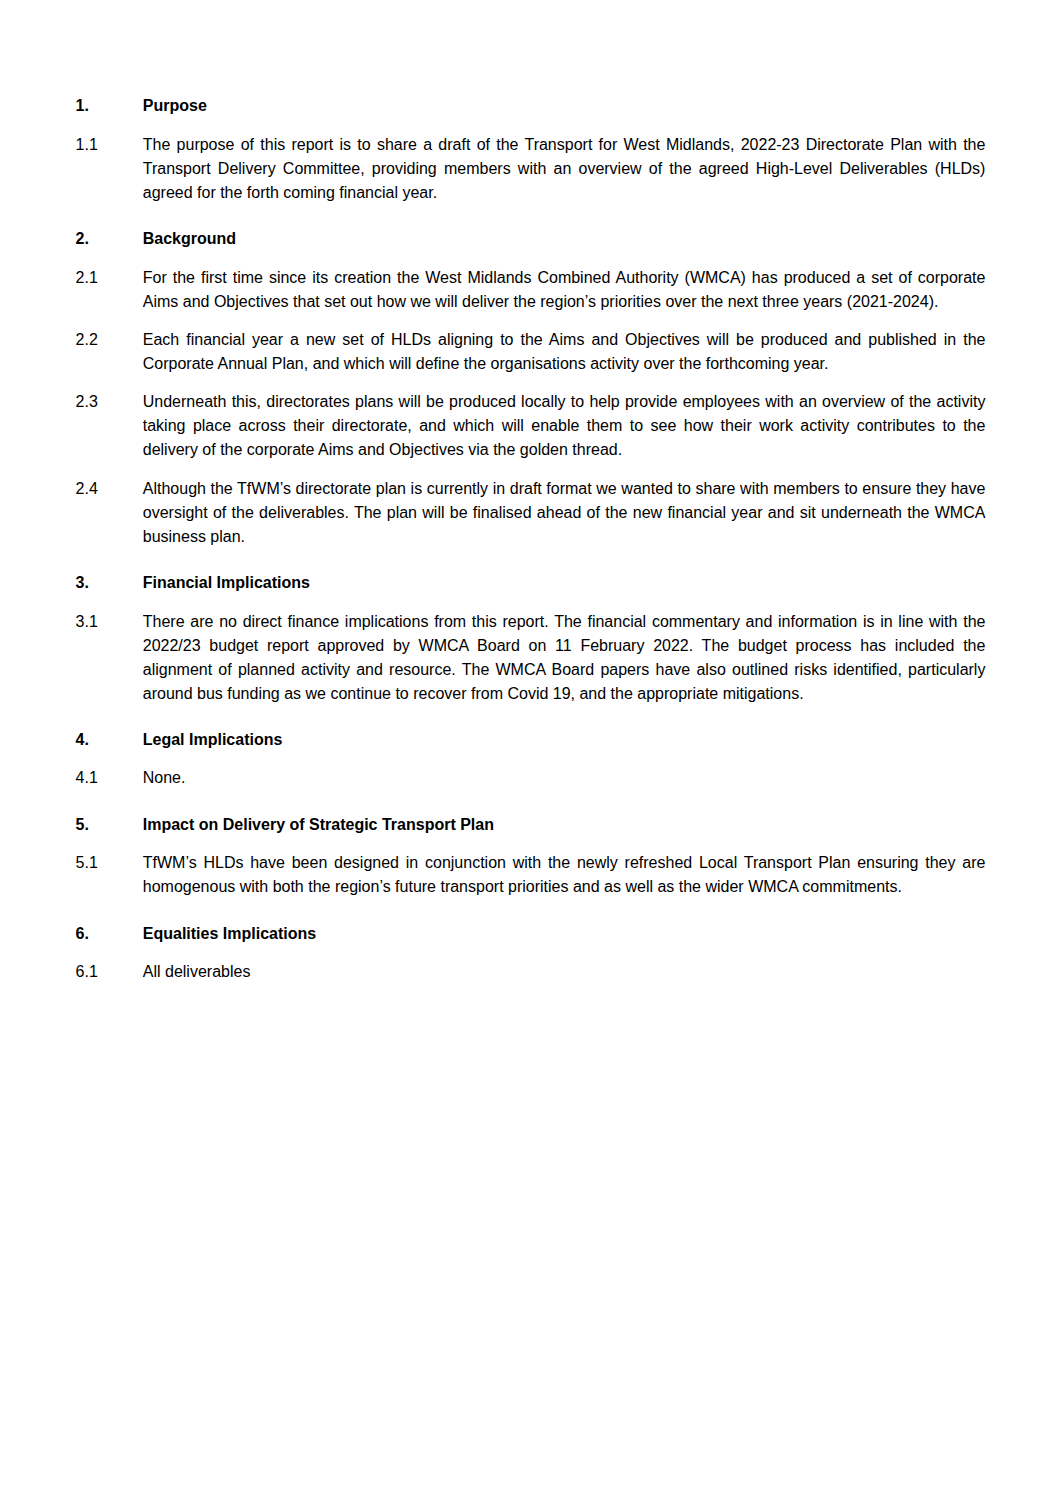1. Purpose
1.1 The purpose of this report is to share a draft of the Transport for West Midlands, 2022-23 Directorate Plan with the Transport Delivery Committee, providing members with an overview of the agreed High-Level Deliverables (HLDs) agreed for the forth coming financial year.
2. Background
2.1 For the first time since its creation the West Midlands Combined Authority (WMCA) has produced a set of corporate Aims and Objectives that set out how we will deliver the region’s priorities over the next three years (2021-2024).
2.2 Each financial year a new set of HLDs aligning to the Aims and Objectives will be produced and published in the Corporate Annual Plan, and which will define the organisations activity over the forthcoming year.
2.3 Underneath this, directorates plans will be produced locally to help provide employees with an overview of the activity taking place across their directorate, and which will enable them to see how their work activity contributes to the delivery of the corporate Aims and Objectives via the golden thread.
2.4 Although the TfWM’s directorate plan is currently in draft format we wanted to share with members to ensure they have oversight of the deliverables. The plan will be finalised ahead of the new financial year and sit underneath the WMCA business plan.
3. Financial Implications
3.1 There are no direct finance implications from this report. The financial commentary and information is in line with the 2022/23 budget report approved by WMCA Board on 11 February 2022. The budget process has included the alignment of planned activity and resource. The WMCA Board papers have also outlined risks identified, particularly around bus funding as we continue to recover from Covid 19, and the appropriate mitigations.
4. Legal Implications
4.1 None.
5. Impact on Delivery of Strategic Transport Plan
5.1 TfWM’s HLDs have been designed in conjunction with the newly refreshed Local Transport Plan ensuring they are homogenous with both the region’s future transport priorities and as well as the wider WMCA commitments.
6. Equalities Implications
6.1 All deliverables